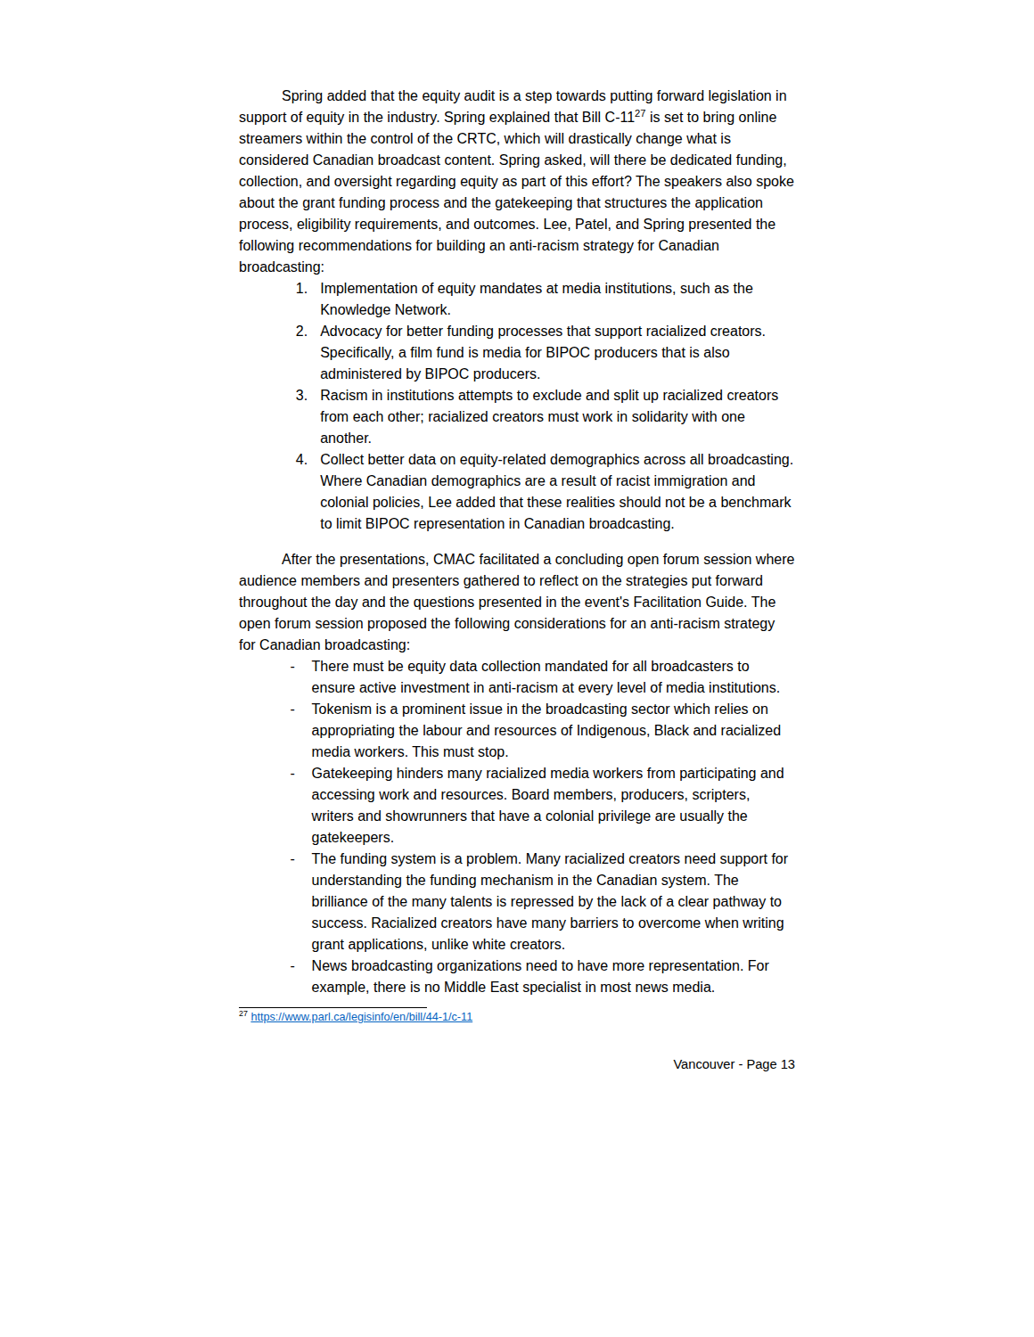Spring added that the equity audit is a step towards putting forward legislation in support of equity in the industry. Spring explained that Bill C-1127 is set to bring online streamers within the control of the CRTC, which will drastically change what is considered Canadian broadcast content. Spring asked, will there be dedicated funding, collection, and oversight regarding equity as part of this effort? The speakers also spoke about the grant funding process and the gatekeeping that structures the application process, eligibility requirements, and outcomes. Lee, Patel, and Spring presented the following recommendations for building an anti-racism strategy for Canadian broadcasting:
Implementation of equity mandates at media institutions, such as the Knowledge Network.
Advocacy for better funding processes that support racialized creators. Specifically, a film fund is media for BIPOC producers that is also administered by BIPOC producers.
Racism in institutions attempts to exclude and split up racialized creators from each other; racialized creators must work in solidarity with one another.
Collect better data on equity-related demographics across all broadcasting. Where Canadian demographics are a result of racist immigration and colonial policies, Lee added that these realities should not be a benchmark to limit BIPOC representation in Canadian broadcasting.
After the presentations, CMAC facilitated a concluding open forum session where audience members and presenters gathered to reflect on the strategies put forward throughout the day and the questions presented in the event's Facilitation Guide. The open forum session proposed the following considerations for an anti-racism strategy for Canadian broadcasting:
There must be equity data collection mandated for all broadcasters to ensure active investment in anti-racism at every level of media institutions.
Tokenism is a prominent issue in the broadcasting sector which relies on appropriating the labour and resources of Indigenous, Black and racialized media workers. This must stop.
Gatekeeping hinders many racialized media workers from participating and accessing work and resources. Board members, producers, scripters, writers and showrunners that have a colonial privilege are usually the gatekeepers.
The funding system is a problem. Many racialized creators need support for understanding the funding mechanism in the Canadian system. The brilliance of the many talents is repressed by the lack of a clear pathway to success. Racialized creators have many barriers to overcome when writing grant applications, unlike white creators.
News broadcasting organizations need to have more representation. For example, there is no Middle East specialist in most news media.
27 https://www.parl.ca/legisinfo/en/bill/44-1/c-11
Vancouver - Page 13